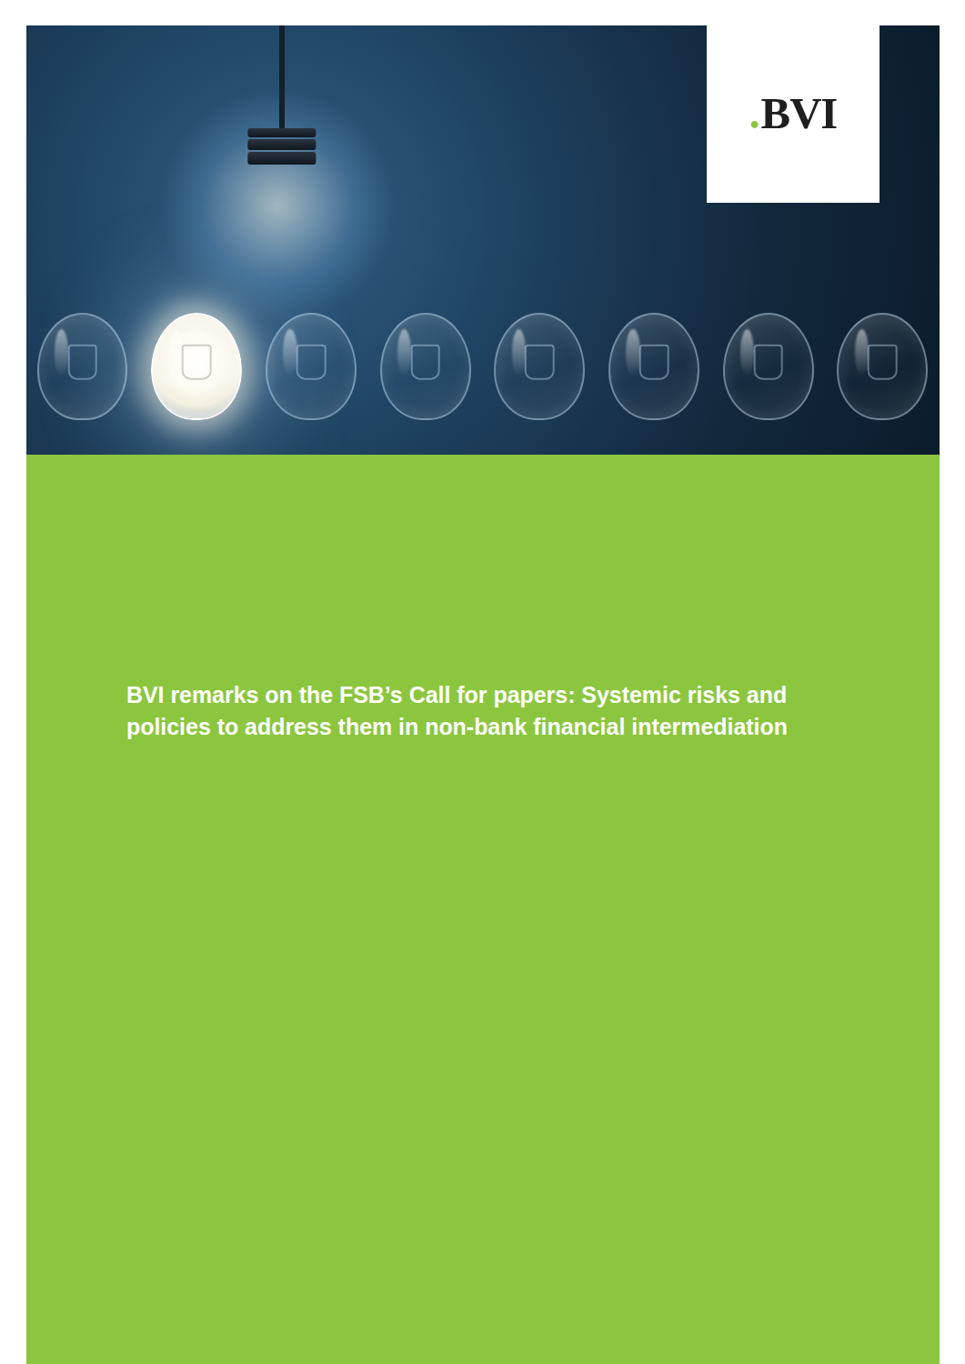. BVI
BVI remarks on the FSB’s Call for papers: Systemic risks and policies to address them in non-bank financial intermediation